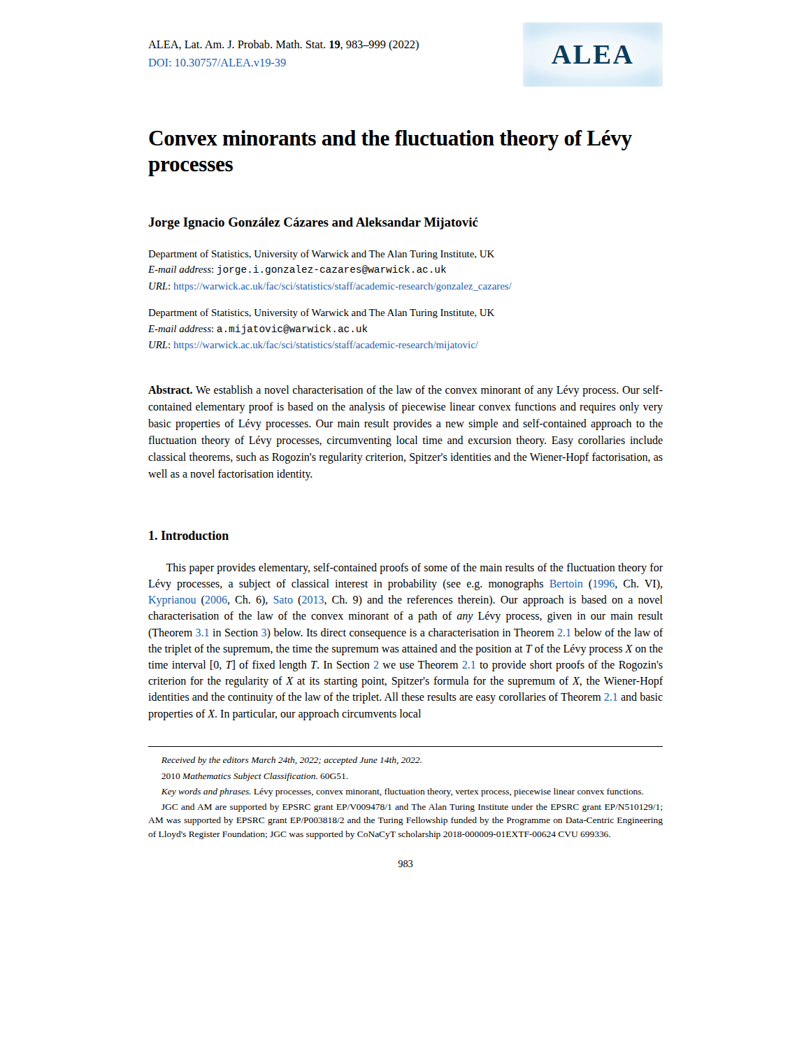ALEA, Lat. Am. J. Probab. Math. Stat. 19, 983–999 (2022)
DOI: 10.30757/ALEA.v19-39
ALEA
Convex minorants and the fluctuation theory of Lévy processes
Jorge Ignacio González Cázares and Aleksandar Mijatović
Department of Statistics, University of Warwick and The Alan Turing Institute, UK E-mail address: jorge.i.gonzalez-cazares@warwick.ac.uk URL: https://warwick.ac.uk/fac/sci/statistics/staff/academic-research/gonzalez_cazares/
Department of Statistics, University of Warwick and The Alan Turing Institute, UK E-mail address: a.mijatovic@warwick.ac.uk URL: https://warwick.ac.uk/fac/sci/statistics/staff/academic-research/mijatovic/
Abstract. We establish a novel characterisation of the law of the convex minorant of any Lévy process. Our self-contained elementary proof is based on the analysis of piecewise linear convex functions and requires only very basic properties of Lévy processes. Our main result provides a new simple and self-contained approach to the fluctuation theory of Lévy processes, circumventing local time and excursion theory. Easy corollaries include classical theorems, such as Rogozin's regularity criterion, Spitzer's identities and the Wiener-Hopf factorisation, as well as a novel factorisation identity.
1. Introduction
This paper provides elementary, self-contained proofs of some of the main results of the fluctuation theory for Lévy processes, a subject of classical interest in probability (see e.g. monographs Bertoin (1996, Ch. VI), Kyprianou (2006, Ch. 6), Sato (2013, Ch. 9) and the references therein). Our approach is based on a novel characterisation of the law of the convex minorant of a path of any Lévy process, given in our main result (Theorem 3.1 in Section 3) below. Its direct consequence is a characterisation in Theorem 2.1 below of the law of the triplet of the supremum, the time the supremum was attained and the position at T of the Lévy process X on the time interval [0, T] of fixed length T. In Section 2 we use Theorem 2.1 to provide short proofs of the Rogozin's criterion for the regularity of X at its starting point, Spitzer's formula for the supremum of X, the Wiener-Hopf identities and the continuity of the law of the triplet. All these results are easy corollaries of Theorem 2.1 and basic properties of X. In particular, our approach circumvents local
Received by the editors March 24th, 2022; accepted June 14th, 2022.
2010 Mathematics Subject Classification. 60G51.
Key words and phrases. Lévy processes, convex minorant, fluctuation theory, vertex process, piecewise linear convex functions.
JGC and AM are supported by EPSRC grant EP/V009478/1 and The Alan Turing Institute under the EPSRC grant EP/N510129/1; AM was supported by EPSRC grant EP/P003818/2 and the Turing Fellowship funded by the Programme on Data-Centric Engineering of Lloyd's Register Foundation; JGC was supported by CoNaCyT scholarship 2018-000009-01EXTF-00624 CVU 699336.
983